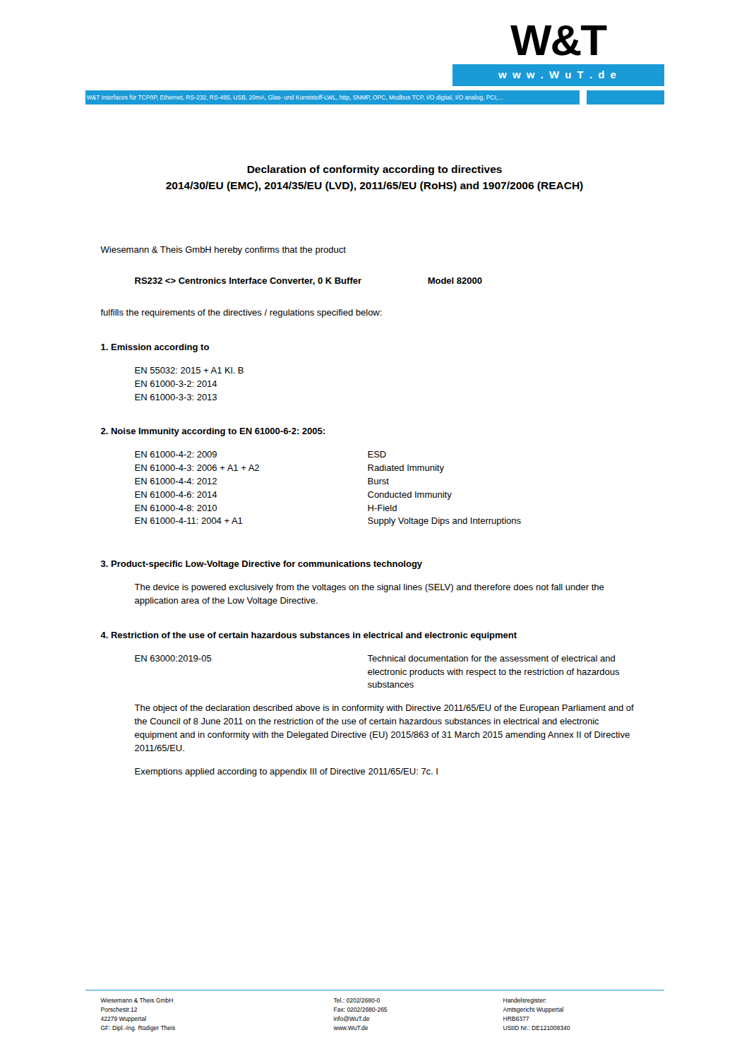W&T
w w w . W u T . d e
W&T Interfaces für TCP/IP, Ethernet, RS-232, RS-485, USB, 20mA, Glas- und Kunststoff-LWL, http, SNMP, OPC, Modbus TCP, I/O digital, I/O analog, PCI,...
Declaration of conformity according to directives
2014/30/EU (EMC), 2014/35/EU (LVD), 2011/65/EU (RoHS) and 1907/2006 (REACH)
Wiesemann & Theis GmbH hereby confirms that the product
RS232 <> Centronics Interface Converter, 0 K Buffer Model 82000
fulfills the requirements of the directives / regulations specified below:
1. Emission according to
EN 55032: 2015 + A1 Kl. B
EN 61000-3-2: 2014
EN 61000-3-3: 2013
2. Noise Immunity according to EN 61000-6-2: 2005:
| EN 61000-4-2: 2009 | ESD |
| EN 61000-4-3: 2006 + A1 + A2 | Radiated Immunity |
| EN 61000-4-4: 2012 | Burst |
| EN 61000-4-6: 2014 | Conducted Immunity |
| EN 61000-4-8: 2010 | H-Field |
| EN 61000-4-11: 2004 + A1 | Supply Voltage Dips and Interruptions |
3. Product-specific Low-Voltage Directive for communications technology
The device is powered exclusively from the voltages on the signal lines (SELV) and therefore does not fall under the application area of the Low Voltage Directive.
4. Restriction of the use of certain hazardous substances in electrical and electronic equipment
EN 63000:2019-05
Technical documentation for the assessment of electrical and electronic products with respect to the restriction of hazardous substances
The object of the declaration described above is in conformity with Directive 2011/65/EU of the European Parliament and of the Council of 8 June 2011 on the restriction of the use of certain hazardous substances in electrical and electronic equipment and in conformity with the Delegated Directive (EU) 2015/863 of 31 March 2015 amending Annex II of Directive 2011/65/EU.
Exemptions applied according to appendix III of Directive 2011/65/EU: 7c. I
Wiesemann & Theis GmbH
Porschestr.12
42279 Wuppertal
GF: Dipl.-Ing. Rüdiger Theis
Tel.: 0202/2680-0
Fax: 0202/2680-265
info@WuT.de
www.WuT.de
Handelsregister:
Amtsgericht Wuppertal
HRB6377
UStID Nr.: DE121008340